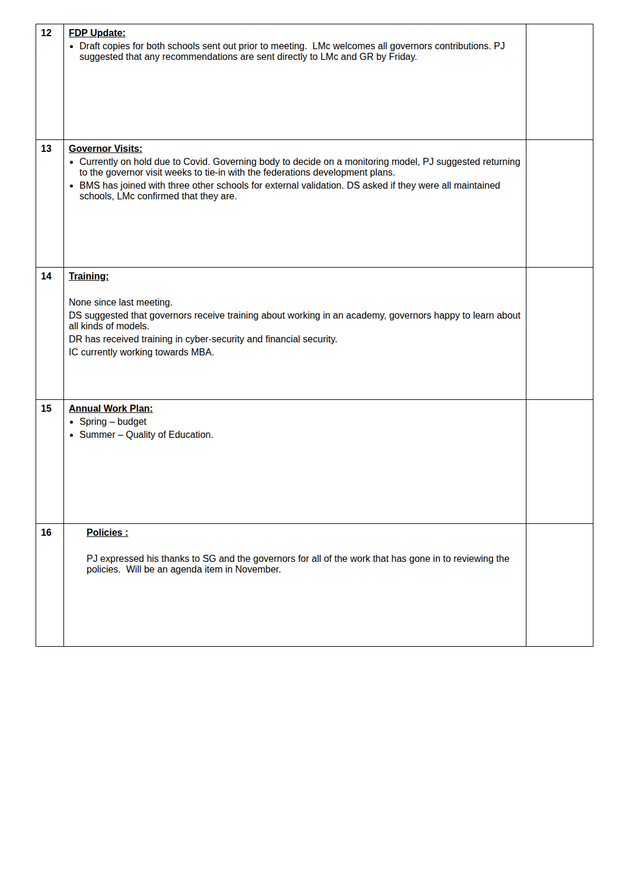| 12 | FDP Update: Draft copies for both schools sent out prior to meeting. LMc welcomes all governors contributions. PJ suggested that any recommendations are sent directly to LMc and GR by Friday. | |
| 13 | Governor Visits: Currently on hold due to Covid. Governing body to decide on a monitoring model, PJ suggested returning to the governor visit weeks to tie-in with the federations development plans. BMS has joined with three other schools for external validation. DS asked if they were all maintained schools, LMc confirmed that they are. | |
| 14 | Training: None since last meeting. DS suggested that governors receive training about working in an academy, governors happy to learn about all kinds of models. DR has received training in cyber-security and financial security. IC currently working towards MBA. | |
| 15 | Annual Work Plan: Spring – budget Summer – Quality of Education. | |
| 16 | Policies : PJ expressed his thanks to SG and the governors for all of the work that has gone in to reviewing the policies. Will be an agenda item in November. | |